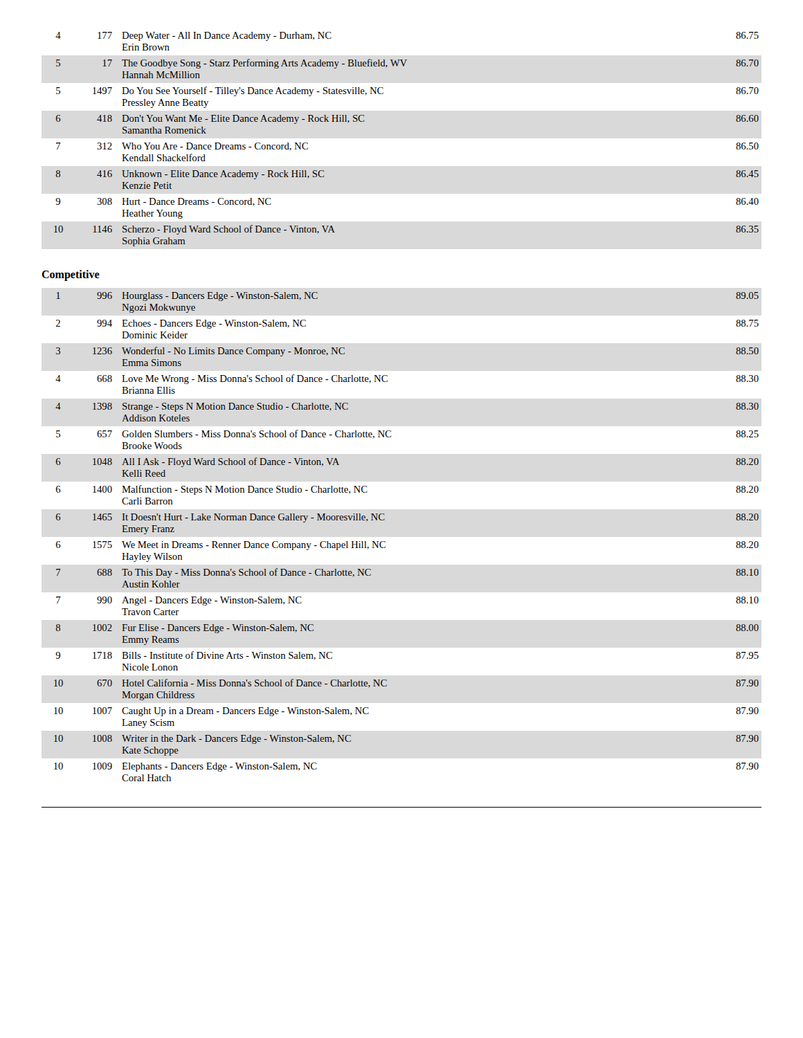| 4 | 177 | Deep Water - All In Dance Academy - Durham, NC Erin Brown | 86.75 |
| 5 | 17 | The Goodbye Song - Starz Performing Arts Academy - Bluefield, WV Hannah McMillion | 86.70 |
| 5 | 1497 | Do You See Yourself - Tilley's Dance Academy - Statesville, NC Pressley Anne Beatty | 86.70 |
| 6 | 418 | Don't You Want Me - Elite Dance Academy - Rock Hill, SC Samantha Romenick | 86.60 |
| 7 | 312 | Who You Are - Dance Dreams - Concord, NC Kendall Shackelford | 86.50 |
| 8 | 416 | Unknown - Elite Dance Academy - Rock Hill, SC Kenzie Petit | 86.45 |
| 9 | 308 | Hurt - Dance Dreams - Concord, NC Heather Young | 86.40 |
| 10 | 1146 | Scherzo - Floyd Ward School of Dance - Vinton, VA Sophia Graham | 86.35 |
Competitive
| 1 | 996 | Hourglass - Dancers Edge - Winston-Salem, NC Ngozi Mokwunye | 89.05 |
| 2 | 994 | Echoes - Dancers Edge - Winston-Salem, NC Dominic Keider | 88.75 |
| 3 | 1236 | Wonderful - No Limits Dance Company - Monroe, NC Emma Simons | 88.50 |
| 4 | 668 | Love Me Wrong - Miss Donna's School of Dance - Charlotte, NC Brianna Ellis | 88.30 |
| 4 | 1398 | Strange - Steps N Motion Dance Studio - Charlotte, NC Addison Koteles | 88.30 |
| 5 | 657 | Golden Slumbers - Miss Donna's School of Dance - Charlotte, NC Brooke Woods | 88.25 |
| 6 | 1048 | All I Ask - Floyd Ward School of Dance - Vinton, VA Kelli Reed | 88.20 |
| 6 | 1400 | Malfunction - Steps N Motion Dance Studio - Charlotte, NC Carli Barron | 88.20 |
| 6 | 1465 | It Doesn't Hurt - Lake Norman Dance Gallery - Mooresville, NC Emery Franz | 88.20 |
| 6 | 1575 | We Meet in Dreams - Renner Dance Company - Chapel Hill, NC Hayley Wilson | 88.20 |
| 7 | 688 | To This Day - Miss Donna's School of Dance - Charlotte, NC Austin Kohler | 88.10 |
| 7 | 990 | Angel - Dancers Edge - Winston-Salem, NC Travon Carter | 88.10 |
| 8 | 1002 | Fur Elise - Dancers Edge - Winston-Salem, NC Emmy Reams | 88.00 |
| 9 | 1718 | Bills - Institute of Divine Arts - Winston Salem, NC Nicole Lonon | 87.95 |
| 10 | 670 | Hotel California - Miss Donna's School of Dance - Charlotte, NC Morgan Childress | 87.90 |
| 10 | 1007 | Caught Up in a Dream - Dancers Edge - Winston-Salem, NC Laney Scism | 87.90 |
| 10 | 1008 | Writer in the Dark - Dancers Edge - Winston-Salem, NC Kate Schoppe | 87.90 |
| 10 | 1009 | Elephants - Dancers Edge - Winston-Salem, NC Coral Hatch | 87.90 |